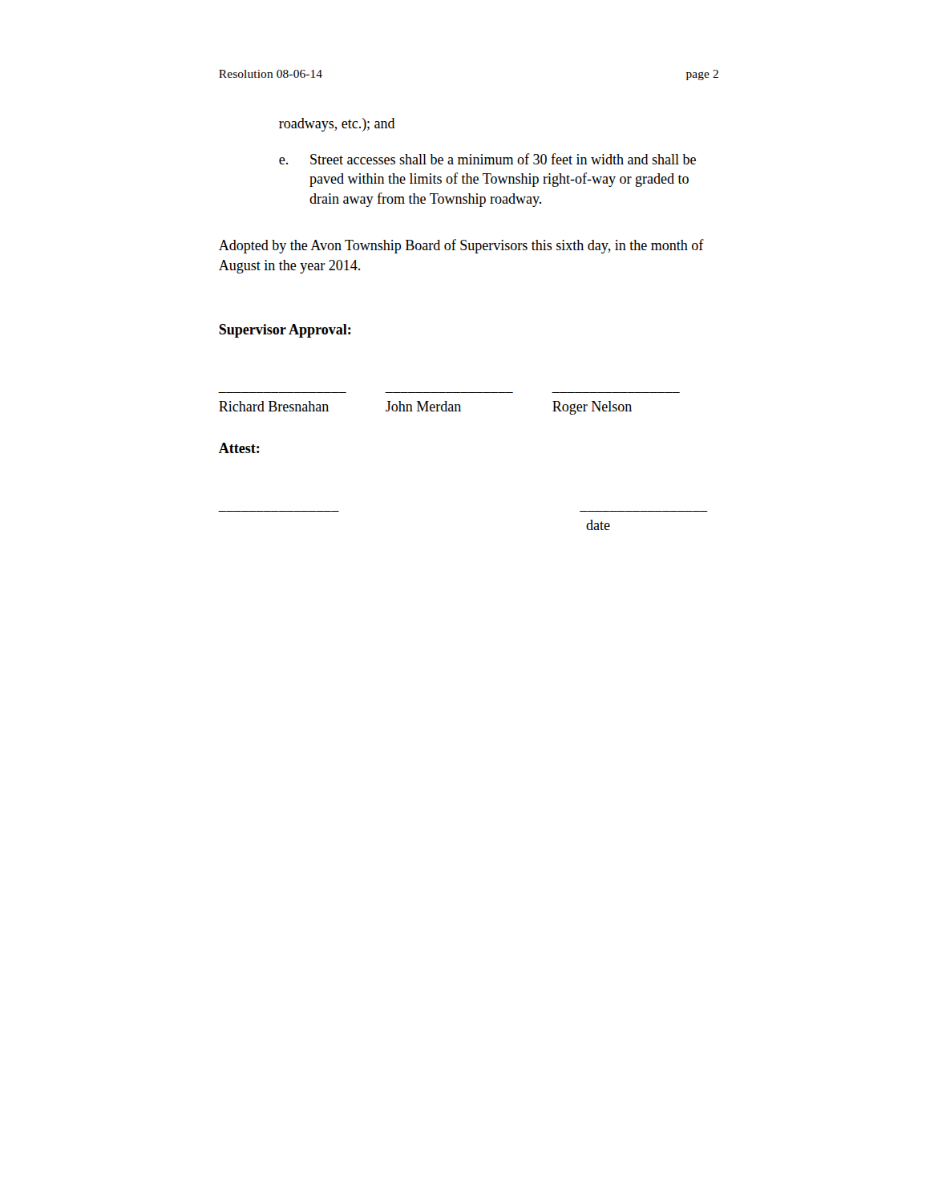Resolution 08-06-14
page 2
roadways, etc.); and
e. Street accesses shall be a minimum of 30 feet in width and shall be paved within the limits of the Township right-of-way or graded to drain away from the Township roadway.
Adopted by the Avon Township Board of Supervisors this sixth day, in the month of August in the year 2014.
Supervisor Approval:
_________________
Richard Bresnahan
_________________
John Merdan
_________________
Roger Nelson
Attest:
________________
_________________
date